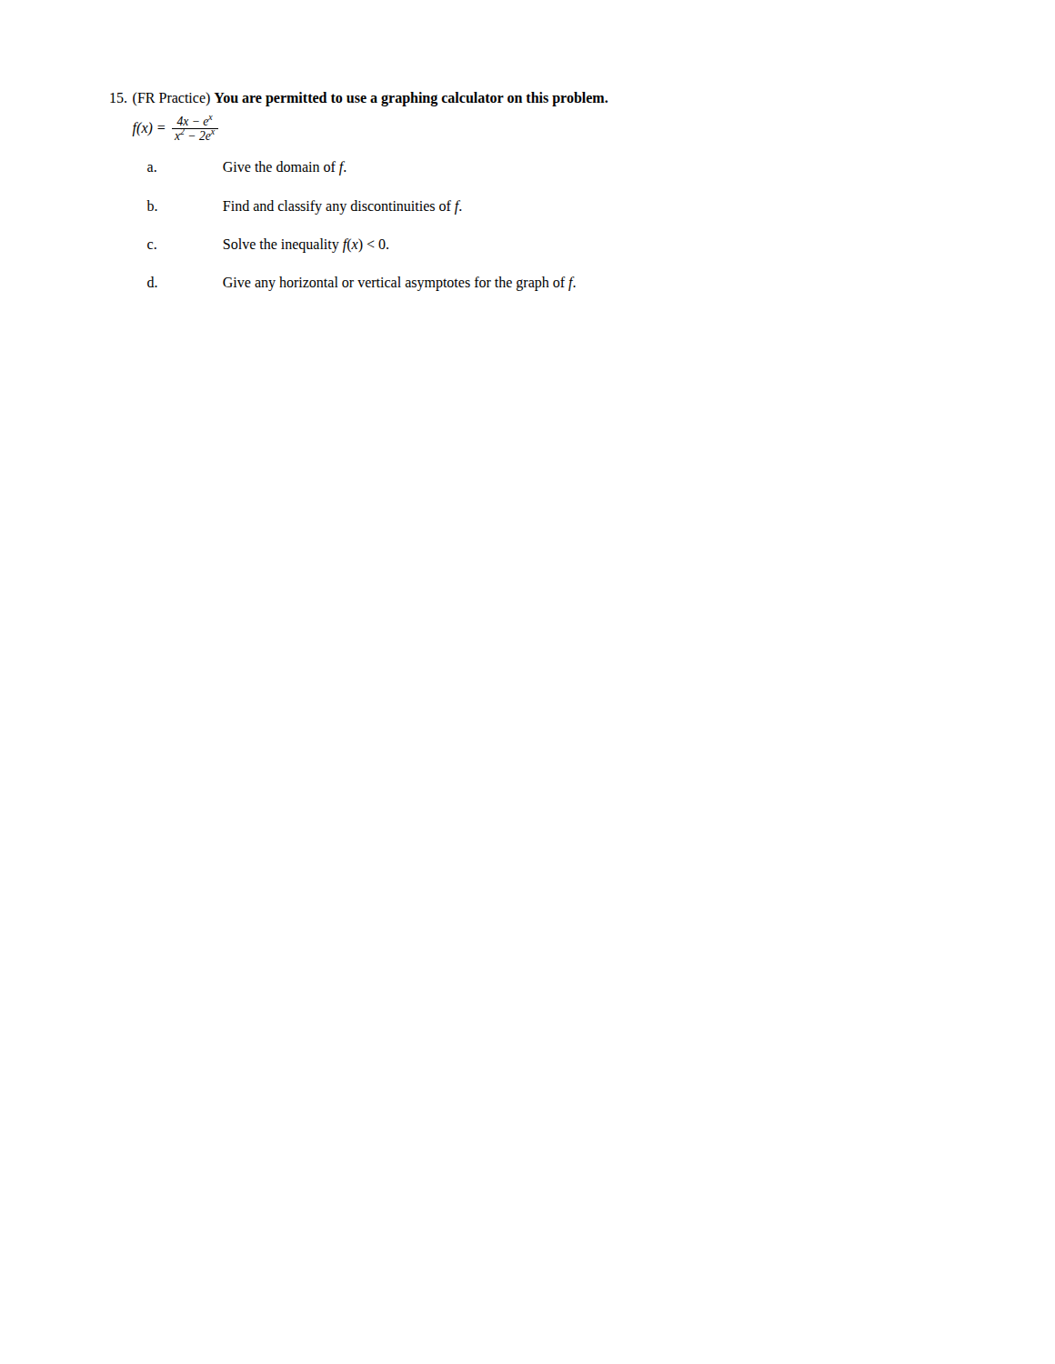15. (FR Practice) You are permitted to use a graphing calculator on this problem.
f(x) = 4x − ex x2 − 2ex
a. Give the domain of f.
b. Find and classify any discontinuities of f.
c. Solve the inequality f(x) < 0.
d. Give any horizontal or vertical asymptotes for the graph of f.